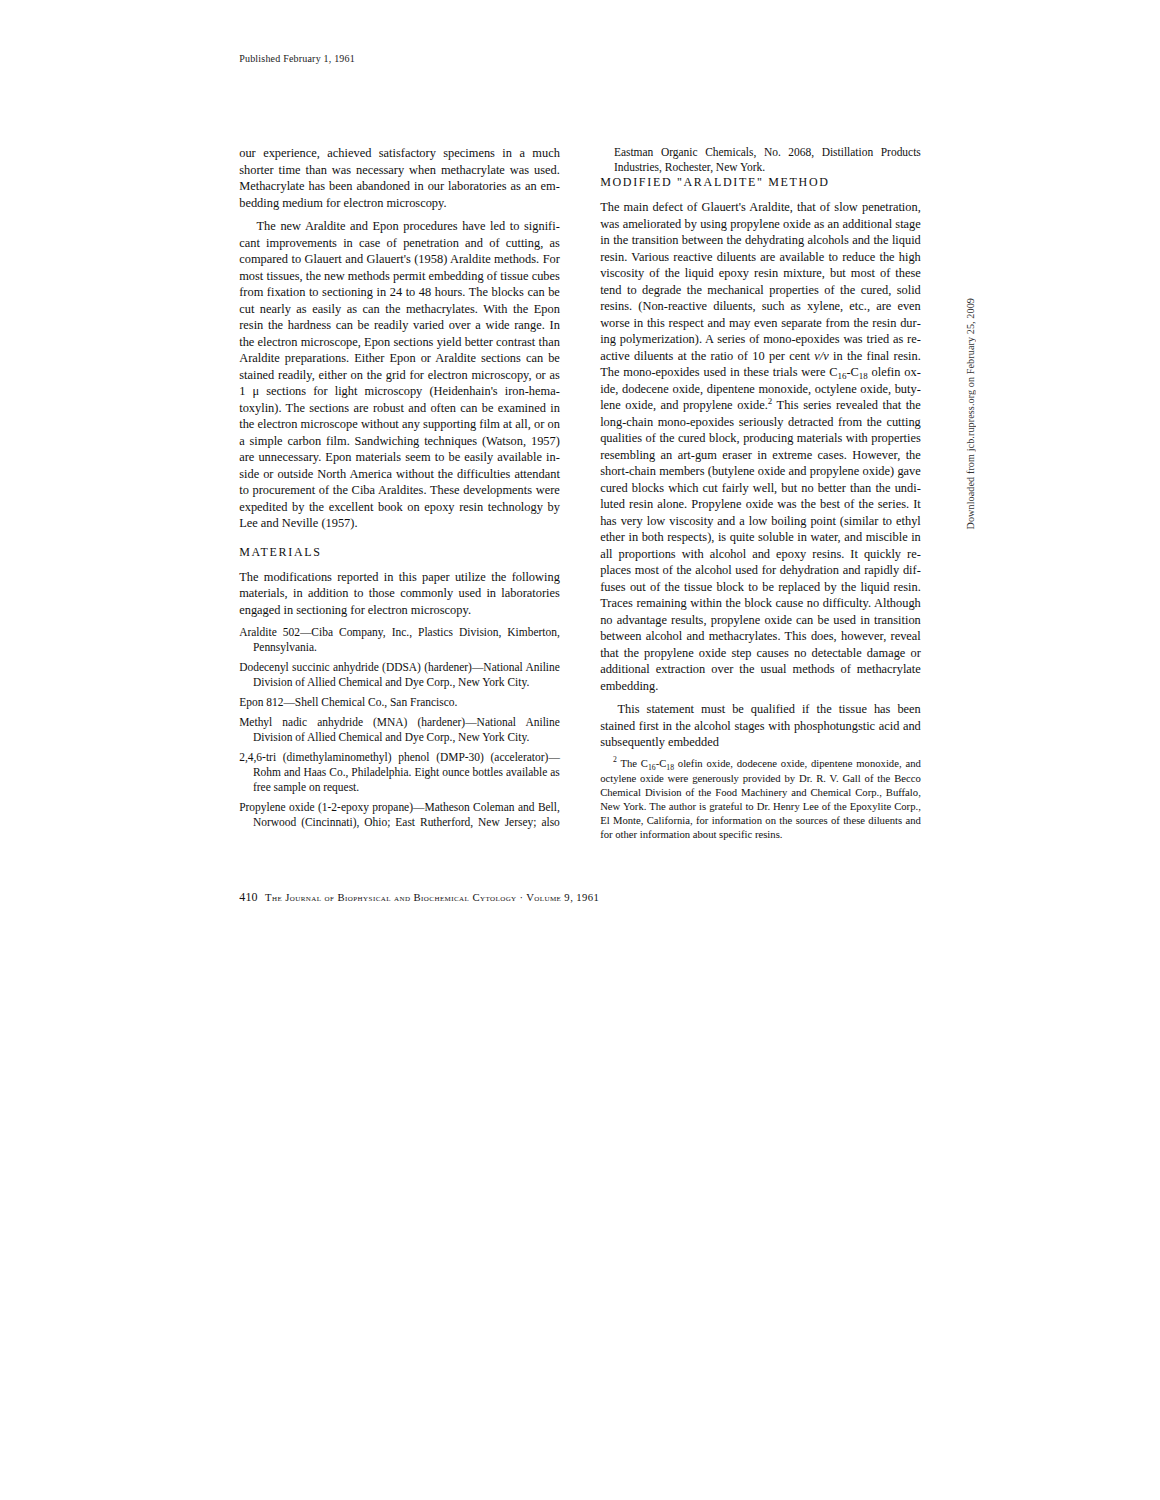Published February 1, 1961
Downloaded from jcb.rupress.org on February 25, 2009
our experience, achieved satisfactory specimens in a much shorter time than was necessary when methacrylate was used. Methacrylate has been abandoned in our laboratories as an embedding medium for electron microscopy.
The new Araldite and Epon procedures have led to significant improvements in case of penetration and of cutting, as compared to Glauert and Glauert's (1958) Araldite methods. For most tissues, the new methods permit embedding of tissue cubes from fixation to sectioning in 24 to 48 hours. The blocks can be cut nearly as easily as can the methacrylates. With the Epon resin the hardness can be readily varied over a wide range. In the electron microscope, Epon sections yield better contrast than Araldite preparations. Either Epon or Araldite sections can be stained readily, either on the grid for electron microscopy, or as 1 μ sections for light microscopy (Heidenhain's iron-hematoxylin). The sections are robust and often can be examined in the electron microscope without any supporting film at all, or on a simple carbon film. Sandwiching techniques (Watson, 1957) are unnecessary. Epon materials seem to be easily available inside or outside North America without the difficulties attendant to procurement of the Ciba Araldites. These developments were expedited by the excellent book on epoxy resin technology by Lee and Neville (1957).
Materials
The modifications reported in this paper utilize the following materials, in addition to those commonly used in laboratories engaged in sectioning for electron microscopy.
Araldite 502—Ciba Company, Inc., Plastics Division, Kimberton, Pennsylvania.
Dodecenyl succinic anhydride (DDSA) (hardener)—National Aniline Division of Allied Chemical and Dye Corp., New York City.
Epon 812—Shell Chemical Co., San Francisco.
Methyl nadic anhydride (MNA) (hardener)—National Aniline Division of Allied Chemical and Dye Corp., New York City.
2,4,6-tri (dimethylaminomethyl) phenol (DMP-30) (accelerator)—Rohm and Haas Co., Philadelphia. Eight ounce bottles available as free sample on request.
Propylene oxide (1-2-epoxy propane)—Matheson Coleman and Bell, Norwood (Cincinnati), Ohio; East Rutherford, New Jersey; also Eastman Organic Chemicals, No. 2068, Distillation Products Industries, Rochester, New York.
Modified "Araldite" Method
The main defect of Glauert's Araldite, that of slow penetration, was ameliorated by using propylene oxide as an additional stage in the transition between the dehydrating alcohols and the liquid resin. Various reactive diluents are available to reduce the high viscosity of the liquid epoxy resin mixture, but most of these tend to degrade the mechanical properties of the cured, solid resins. (Non-reactive diluents, such as xylene, etc., are even worse in this respect and may even separate from the resin during polymerization). A series of mono-epoxides was tried as reactive diluents at the ratio of 10 per cent v/v in the final resin. The mono-epoxides used in these trials were C16-C18 olefin oxide, dodecene oxide, dipentene monoxide, octylene oxide, butylene oxide, and propylene oxide.2 This series revealed that the long-chain mono-epoxides seriously detracted from the cutting qualities of the cured block, producing materials with properties resembling an art-gum eraser in extreme cases. However, the short-chain members (butylene oxide and propylene oxide) gave cured blocks which cut fairly well, but no better than the undiluted resin alone. Propylene oxide was the best of the series. It has very low viscosity and a low boiling point (similar to ethyl ether in both respects), is quite soluble in water, and miscible in all proportions with alcohol and epoxy resins. It quickly replaces most of the alcohol used for dehydration and rapidly diffuses out of the tissue block to be replaced by the liquid resin. Traces remaining within the block cause no difficulty. Although no advantage results, propylene oxide can be used in transition between alcohol and methacrylates. This does, however, reveal that the propylene oxide step causes no detectable damage or additional extraction over the usual methods of methacrylate embedding.
This statement must be qualified if the tissue has been stained first in the alcohol stages with phosphotungstic acid and subsequently embedded
2 The C16-C18 olefin oxide, dodecene oxide, dipentene monoxide, and octylene oxide were generously provided by Dr. R. V. Gall of the Becco Chemical Division of the Food Machinery and Chemical Corp., Buffalo, New York. The author is grateful to Dr. Henry Lee of the Epoxylite Corp., El Monte, California, for information on the sources of these diluents and for other information about specific resins.
410 The Journal of Biophysical and Biochemical Cytology · Volume 9, 1961